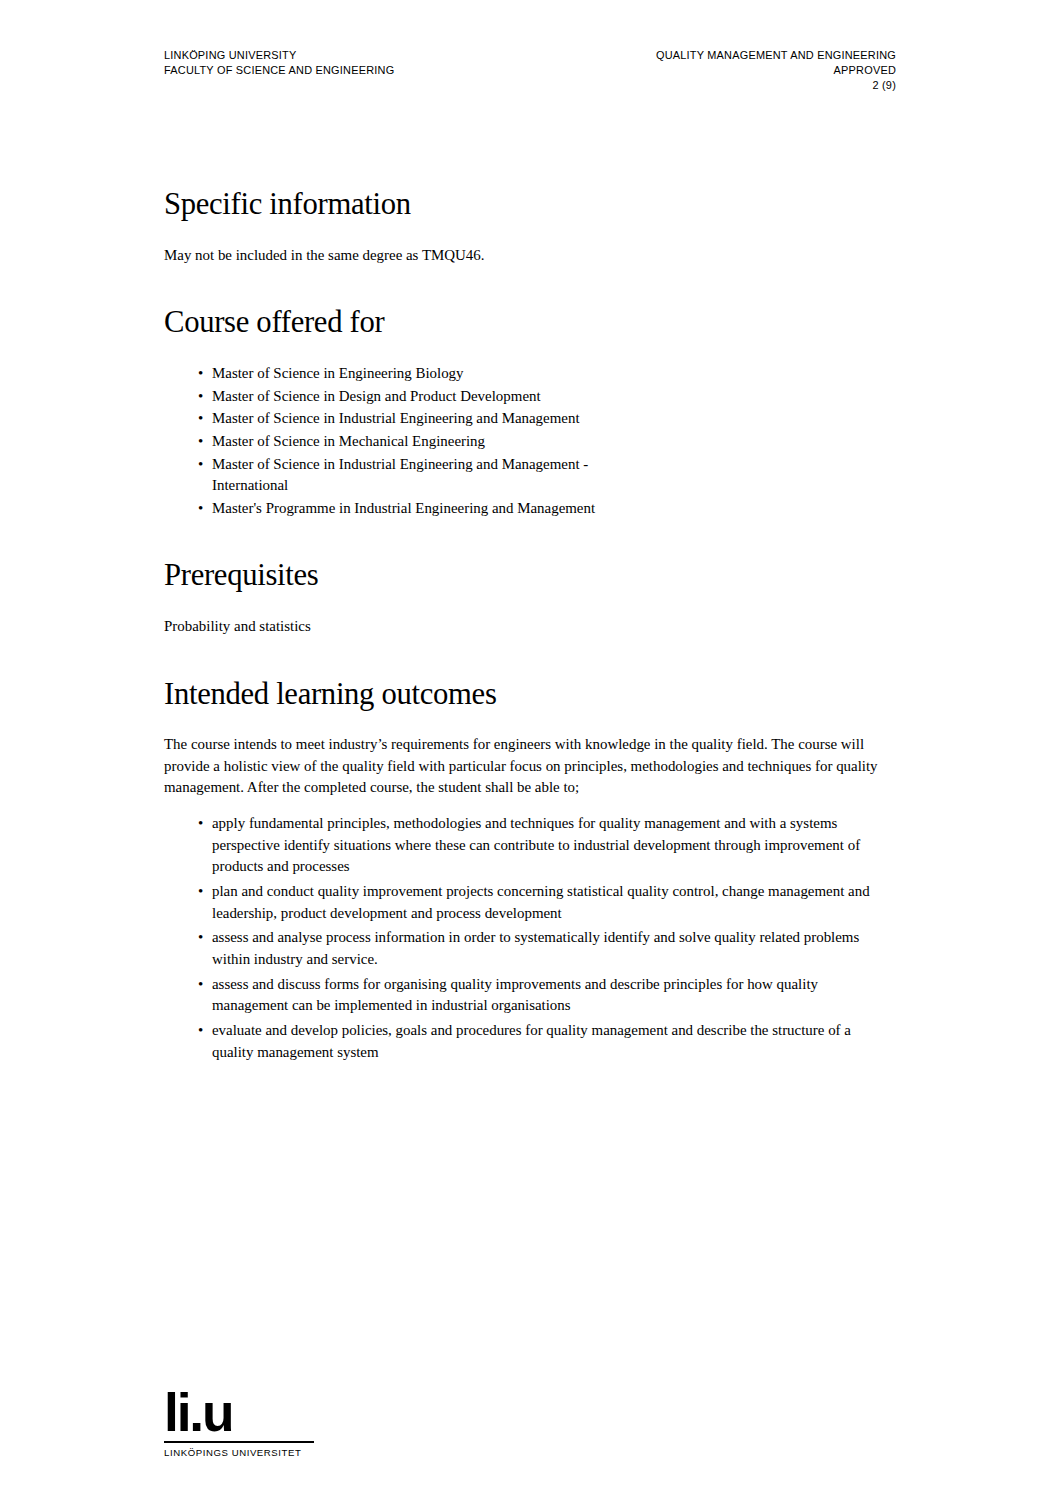Linköping University
Faculty of Science and Engineering
Quality Management and Engineering
Approved
2 (9)
Specific information
May not be included in the same degree as TMQU46.
Course offered for
Master of Science in Engineering Biology
Master of Science in Design and Product Development
Master of Science in Industrial Engineering and Management
Master of Science in Mechanical Engineering
Master of Science in Industrial Engineering and Management -
International
Master's Programme in Industrial Engineering and Management
Prerequisites
Probability and statistics
Intended learning outcomes
The course intends to meet industry’s requirements for engineers with knowledge in the quality field. The course will provide a holistic view of the quality field with particular focus on principles, methodologies and techniques for quality management. After the completed course, the student shall be able to;
apply fundamental principles, methodologies and techniques for quality management and with a systems perspective identify situations where these can contribute to industrial development through improvement of products and processes
plan and conduct quality improvement projects concerning statistical quality control, change management and leadership, product development and process development
assess and analyse process information in order to systematically identify and solve quality related problems within industry and service.
assess and discuss forms for organising quality improvements and describe principles for how quality management can be implemented in industrial organisations
evaluate and develop policies, goals and procedures for quality management and describe the structure of a quality management system
li.u
Linköpings universitet